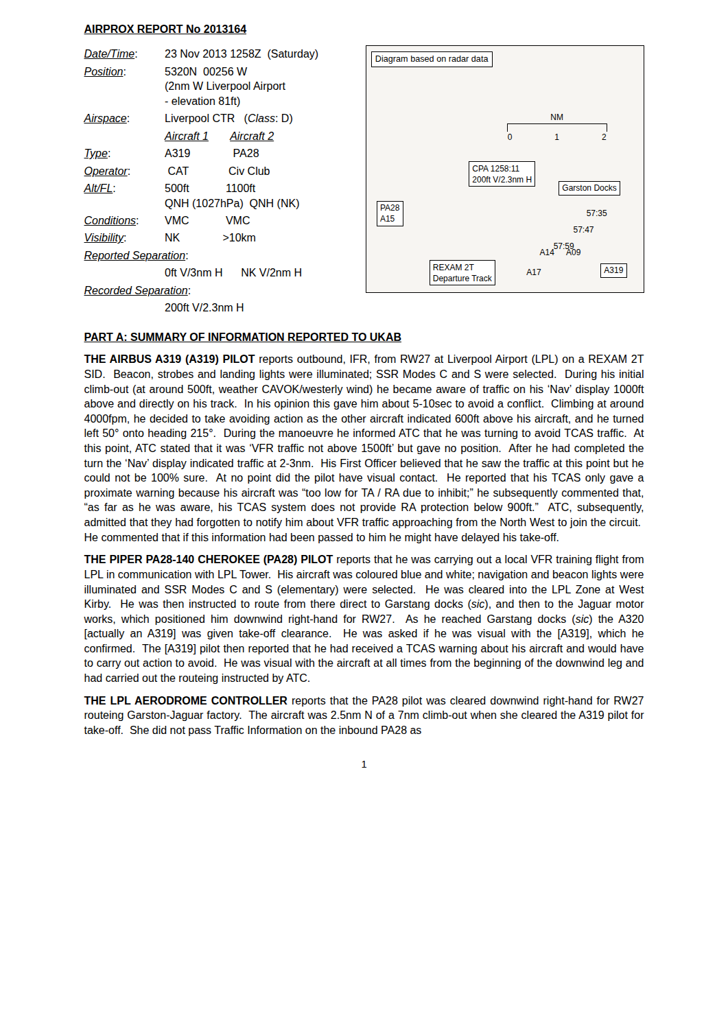AIRPROX REPORT No 2013164
| Date/Time : | 23 Nov 2013 1258Z (Saturday) |
| Position : | 5320N 00256 W (2nm W Liverpool Airport - elevation 81ft) |
| Airspace : | Liverpool CTR ( Class : D) |
| | Aircraft 1 Aircraft 2 |
| Type : | A319 PA28 |
| Operator : | CAT Civ Club |
| Alt/FL : | 500ft 1100ft QNH (1027hPa) QNH (NK) |
| Conditions : | VMC VMC |
| Visibility : | NK >10km |
| Reported Separation : |
| | 0ft V/3nm H NK V/2nm H |
| Recorded Separation : |
| | 200ft V/2.3nm H |
Diagram based on radar data
NM
012
CPA 1258:11
200ft V/2.3nm H
Garston Docks
57:35
57:47
57:59
PA28
A15
REXAM 2T
Departure Track
A14
A09
A17
A319
PART A: SUMMARY OF INFORMATION REPORTED TO UKAB
THE AIRBUS A319 (A319) PILOT reports outbound, IFR, from RW27 at Liverpool Airport (LPL) on a REXAM 2T SID. Beacon, strobes and landing lights were illuminated; SSR Modes C and S were selected. During his initial climb-out (at around 500ft, weather CAVOK/westerly wind) he became aware of traffic on his ‘Nav’ display 1000ft above and directly on his track. In his opinion this gave him about 5-10sec to avoid a conflict. Climbing at around 4000fpm, he decided to take avoiding action as the other aircraft indicated 600ft above his aircraft, and he turned left 50° onto heading 215°. During the manoeuvre he informed ATC that he was turning to avoid TCAS traffic. At this point, ATC stated that it was ‘VFR traffic not above 1500ft’ but gave no position. After he had completed the turn the ‘Nav’ display indicated traffic at 2-3nm. His First Officer believed that he saw the traffic at this point but he could not be 100% sure. At no point did the pilot have visual contact. He reported that his TCAS only gave a proximate warning because his aircraft was “too low for TA / RA due to inhibit;” he subsequently commented that, “as far as he was aware, his TCAS system does not provide RA protection below 900ft.” ATC, subsequently, admitted that they had forgotten to notify him about VFR traffic approaching from the North West to join the circuit. He commented that if this information had been passed to him he might have delayed his take-off.
THE PIPER PA28-140 CHEROKEE (PA28) PILOT reports that he was carrying out a local VFR training flight from LPL in communication with LPL Tower. His aircraft was coloured blue and white; navigation and beacon lights were illuminated and SSR Modes C and S (elementary) were selected. He was cleared into the LPL Zone at West Kirby. He was then instructed to route from there direct to Garstang docks (sic), and then to the Jaguar motor works, which positioned him downwind right-hand for RW27. As he reached Garstang docks (sic) the A320 [actually an A319] was given take-off clearance. He was asked if he was visual with the [A319], which he confirmed. The [A319] pilot then reported that he had received a TCAS warning about his aircraft and would have to carry out action to avoid. He was visual with the aircraft at all times from the beginning of the downwind leg and had carried out the routeing instructed by ATC.
THE LPL AERODROME CONTROLLER reports that the PA28 pilot was cleared downwind right-hand for RW27 routeing Garston-Jaguar factory. The aircraft was 2.5nm N of a 7nm climb-out when she cleared the A319 pilot for take-off. She did not pass Traffic Information on the inbound PA28 as
1